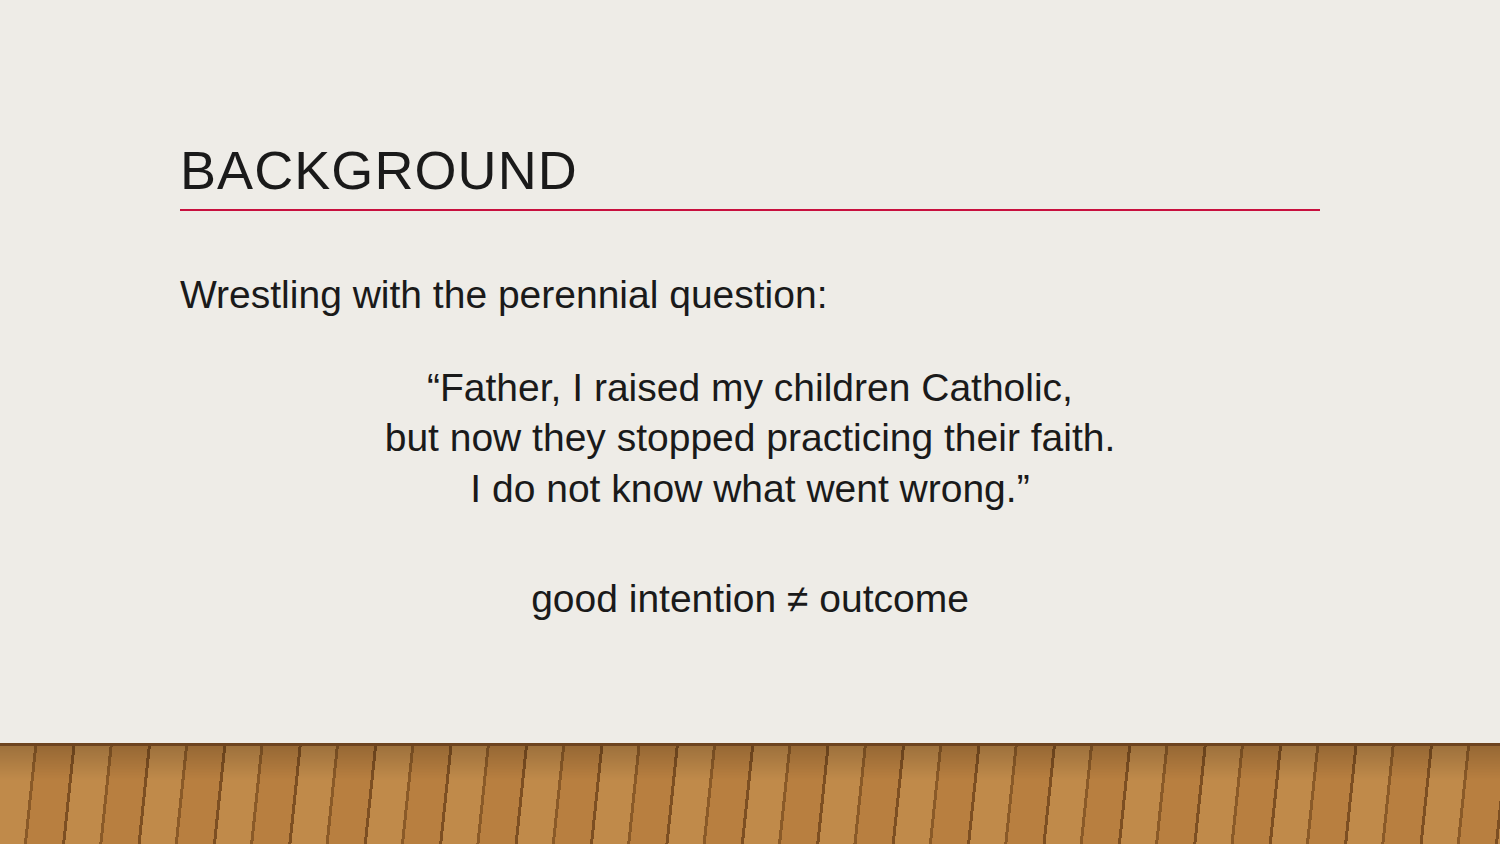Background
Wrestling with the perennial question:
“Father, I raised my children Catholic,
but now they stopped practicing their faith.
I do not know what went wrong.”
good intention ≠ outcome